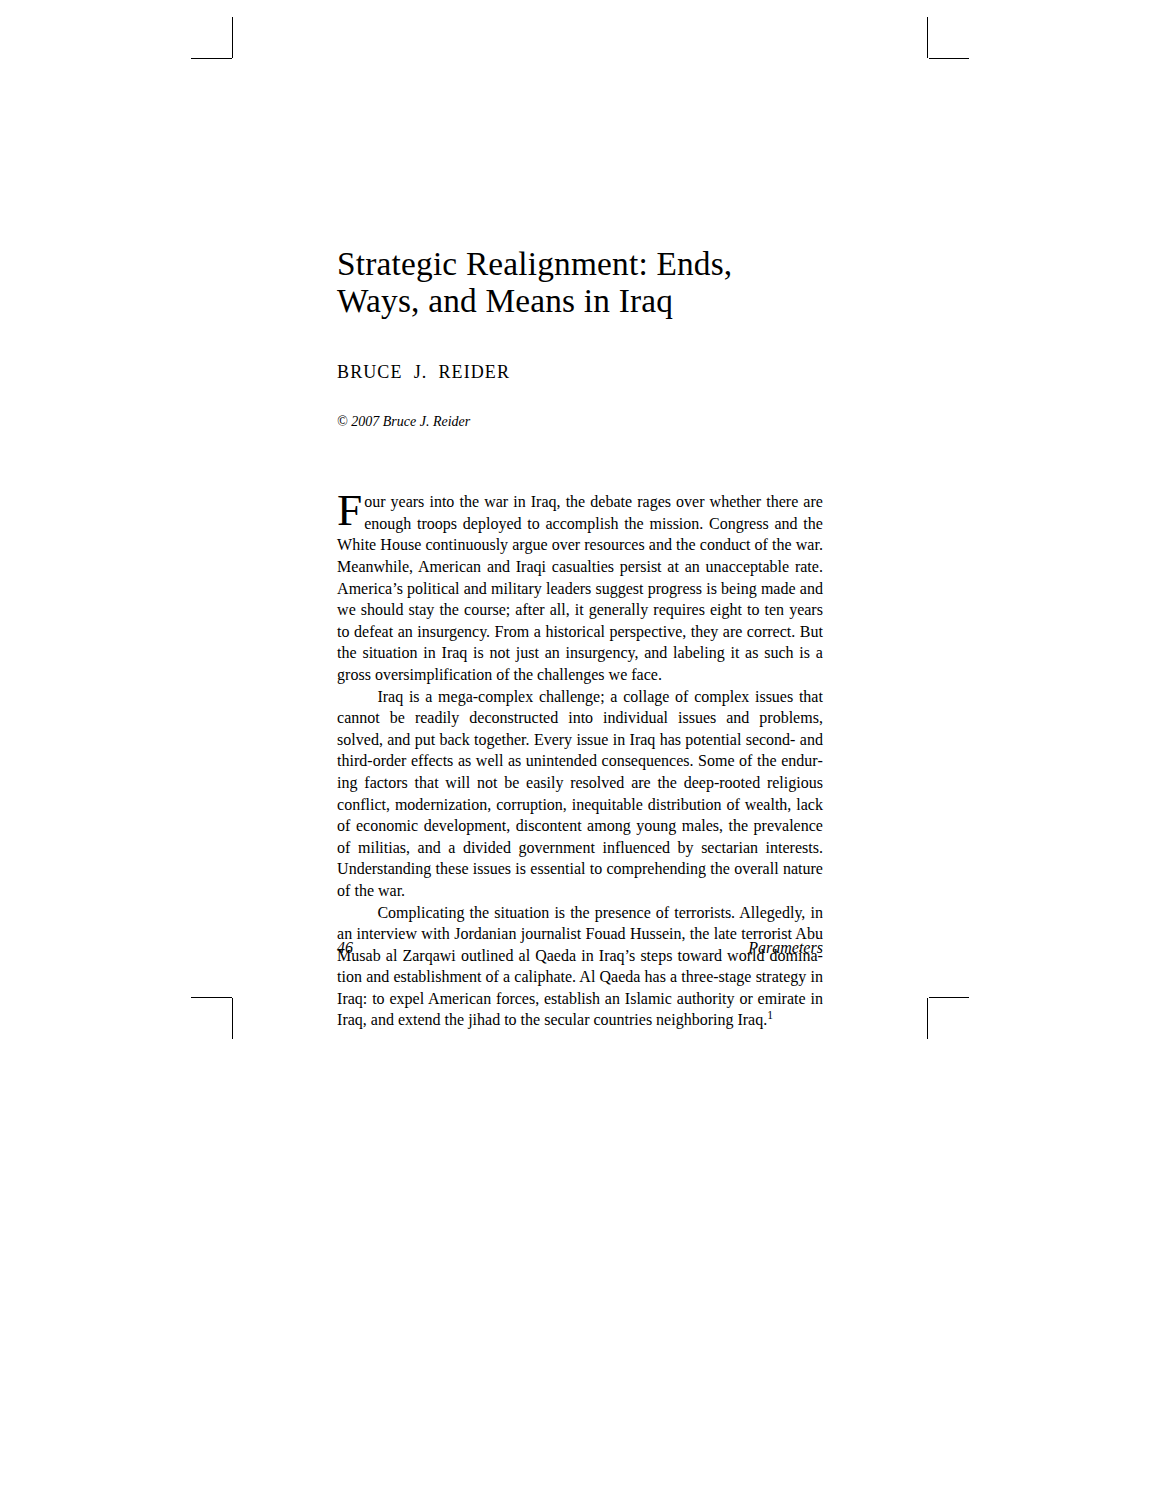Strategic Realignment: Ends,
Ways, and Means in Iraq
BRUCE J. REIDER
© 2007 Bruce J. Reider
Four years into the war in Iraq, the debate rages over whether there are enough troops deployed to accomplish the mission. Congress and the White House continuously argue over resources and the conduct of the war. Meanwhile, American and Iraqi casualties persist at an unacceptable rate. America’s political and military leaders suggest progress is being made and we should stay the course; after all, it generally requires eight to ten years to defeat an insurgency. From a historical perspective, they are correct. But the situation in Iraq is not just an insurgency, and labeling it as such is a gross oversimplification of the challenges we face.
Iraq is a mega-complex challenge; a collage of complex issues that cannot be readily deconstructed into individual issues and problems, solved, and put back together. Every issue in Iraq has potential second- and third-order effects as well as unintended consequences. Some of the enduring factors that will not be easily resolved are the deep-rooted religious conflict, modernization, corruption, inequitable distribution of wealth, lack of economic development, discontent among young males, the prevalence of militias, and a divided government influenced by sectarian interests. Understanding these issues is essential to comprehending the overall nature of the war.
Complicating the situation is the presence of terrorists. Allegedly, in an interview with Jordanian journalist Fouad Hussein, the late terrorist Abu Musab al Zarqawi outlined al Qaeda in Iraq’s steps toward world domination and establishment of a caliphate. Al Qaeda has a three-stage strategy in Iraq: to expel American forces, establish an Islamic authority or emirate in Iraq, and extend the jihad to the secular countries neighboring Iraq.1
46 Parameters